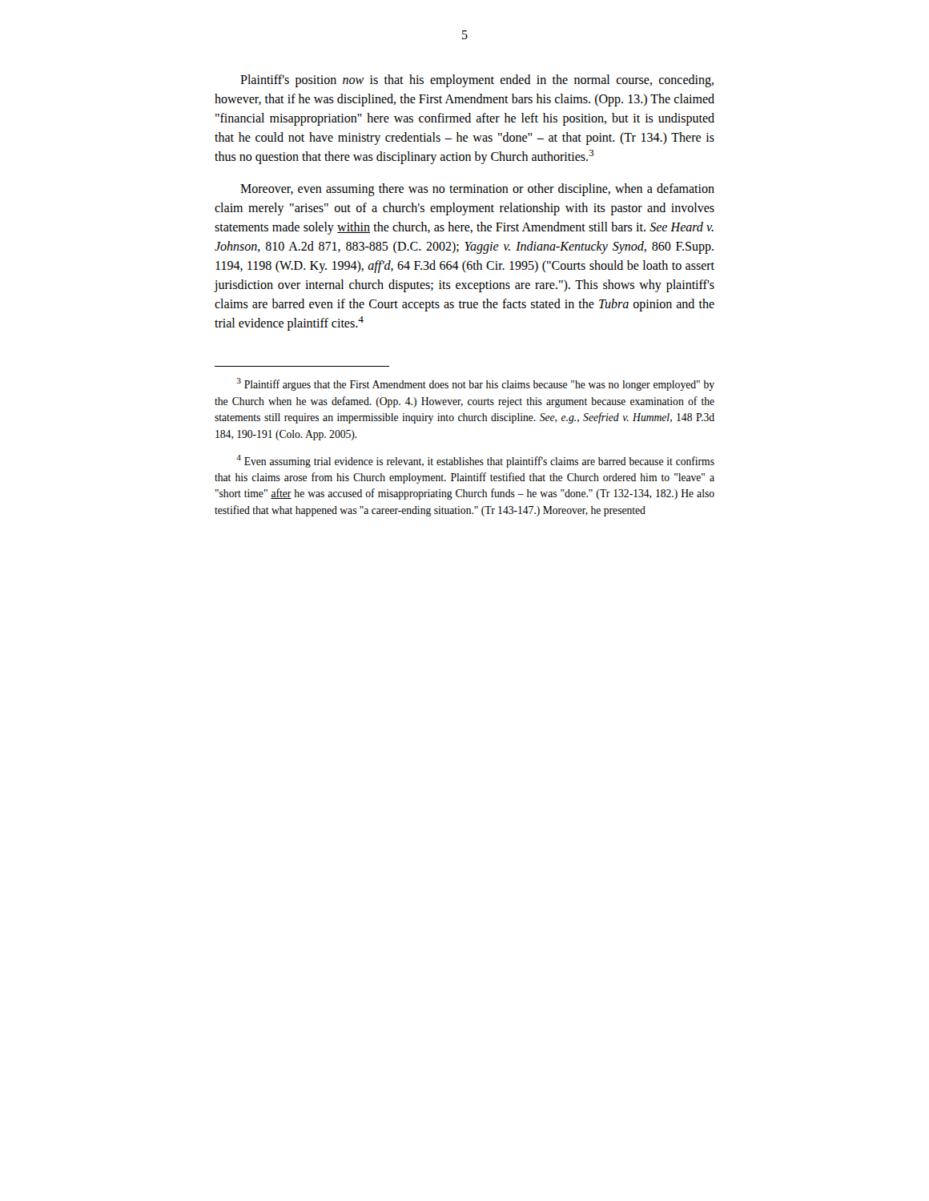5
Plaintiff's position now is that his employment ended in the normal course, conceding, however, that if he was disciplined, the First Amendment bars his claims. (Opp. 13.) The claimed "financial misappropriation" here was confirmed after he left his position, but it is undisputed that he could not have ministry credentials – he was "done" – at that point. (Tr 134.) There is thus no question that there was disciplinary action by Church authorities.3
Moreover, even assuming there was no termination or other discipline, when a defamation claim merely "arises" out of a church's employment relationship with its pastor and involves statements made solely within the church, as here, the First Amendment still bars it. See Heard v. Johnson, 810 A.2d 871, 883-885 (D.C. 2002); Yaggie v. Indiana-Kentucky Synod, 860 F.Supp. 1194, 1198 (W.D. Ky. 1994), aff'd, 64 F.3d 664 (6th Cir. 1995) ("Courts should be loath to assert jurisdiction over internal church disputes; its exceptions are rare."). This shows why plaintiff's claims are barred even if the Court accepts as true the facts stated in the Tubra opinion and the trial evidence plaintiff cites.4
3 Plaintiff argues that the First Amendment does not bar his claims because "he was no longer employed" by the Church when he was defamed. (Opp. 4.) However, courts reject this argument because examination of the statements still requires an impermissible inquiry into church discipline. See, e.g., Seefried v. Hummel, 148 P.3d 184, 190-191 (Colo. App. 2005).
4 Even assuming trial evidence is relevant, it establishes that plaintiff's claims are barred because it confirms that his claims arose from his Church employment. Plaintiff testified that the Church ordered him to "leave" a "short time" after he was accused of misappropriating Church funds – he was "done." (Tr 132-134, 182.) He also testified that what happened was "a career-ending situation." (Tr 143-147.) Moreover, he presented